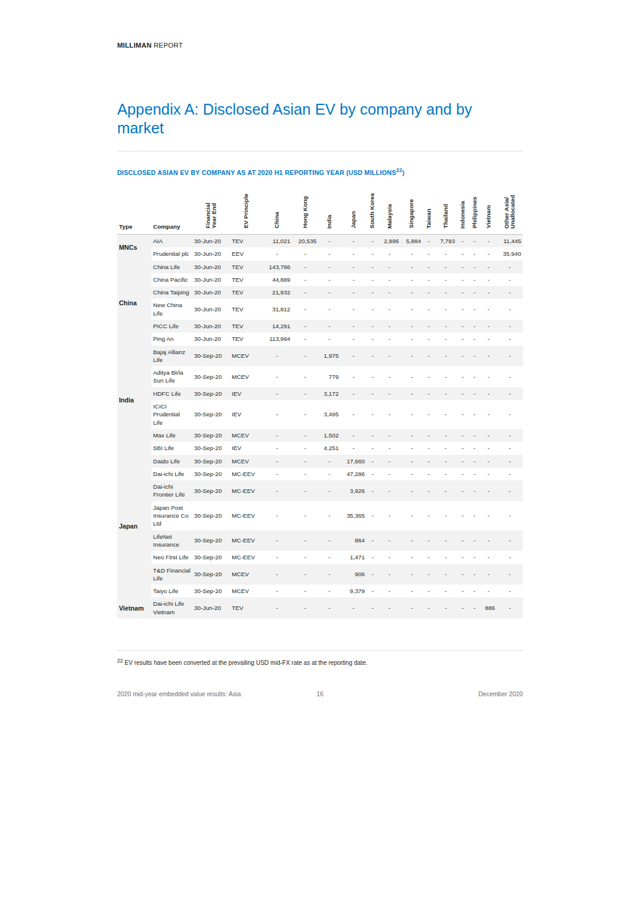MILLIMAN REPORT
Appendix A: Disclosed Asian EV by company and by market
DISCLOSED ASIAN EV BY COMPANY AS AT 2020 H1 REPORTING YEAR (USD MILLIONS22)
| Type | Company | Financial Year End | EV Principle | China | Hong Kong | India | Japan | South Korea | Malaysia | Singapore | Taiwan | Thailand | Indonesia | Philippines | Vietnam | Other Asia/ Unallocated |
| --- | --- | --- | --- | --- | --- | --- | --- | --- | --- | --- | --- | --- | --- | --- | --- | --- |
| MNCs | AIA | 30-Jun-20 | TEV | 11,021 | 20,535 | - | - | - | 2,896 | 5,884 | - | 7,793 | - | - | - | 11,445 |
| Prudential plc | 30-Jun-20 | EEV | - | - | - | - | - | - | - | - | - | - | - | - | 35,940 |
| China | China Life | 30-Jun-20 | TEV | 143,786 | - | - | - | - | - | - | - | - | - | - | - | - |
| China Pacific | 30-Jun-20 | TEV | 44,889 | - | - | - | - | - | - | - | - | - | - | - | - |
| China Taiping | 30-Jun-20 | TEV | 21,932 | - | - | - | - | - | - | - | - | - | - | - | - |
| New China Life | 30-Jun-20 | TEV | 31,812 | - | - | - | - | - | - | - | - | - | - | - | - |
| PICC Life | 30-Jun-20 | TEV | 14,291 | - | - | - | - | - | - | - | - | - | - | - | - |
| Ping An | 30-Jun-20 | TEV | 113,994 | - | - | - | - | - | - | - | - | - | - | - | - |
| India | Bajaj Allianz Life | 30-Sep-20 | MCEV | - | - | 1,975 | - | - | - | - | - | - | - | - | - | - |
| Aditya Birla Sun Life | 30-Sep-20 | MCEV | - | - | 779 | - | - | - | - | - | - | - | - | - | - |
| HDFC Life | 30-Sep-20 | IEV | - | - | 3,172 | - | - | - | - | - | - | - | - | - | - |
| ICICI Prudential Life | 30-Sep-20 | IEV | - | - | 3,495 | - | - | - | - | - | - | - | - | - | - |
| Max Life | 30-Sep-20 | MCEV | - | - | 1,502 | - | - | - | - | - | - | - | - | - | - |
| SBI Life | 30-Sep-20 | IEV | - | - | 4,251 | - | - | - | - | - | - | - | - | - | - |
| Japan | Daido Life | 30-Sep-20 | MCEV | - | - | - | 17,660 | - | - | - | - | - | - | - | - | - |
| Dai-ichi Life | 30-Sep-20 | MC-EEV | - | - | - | 47,286 | - | - | - | - | - | - | - | - | - |
| Dai-ichi Frontier Life | 30-Sep-20 | MC-EEV | - | - | - | 3,926 | - | - | - | - | - | - | - | - | - |
| Japan Post Insurance Co Ltd | 30-Sep-20 | MC-EEV | - | - | - | 35,365 | - | - | - | - | - | - | - | - | - |
| LifeNet Insurance | 30-Sep-20 | MC-EEV | - | - | - | 864 | - | - | - | - | - | - | - | - | - |
| Neo First Life | 30-Sep-20 | MC-EEV | - | - | - | 1,471 | - | - | - | - | - | - | - | - | - |
| T&D Financial Life | 30-Sep-20 | MCEV | - | - | - | 906 | - | - | - | - | - | - | - | - | - |
| Taiyo Life | 30-Sep-20 | MCEV | - | - | - | 9,379 | - | - | - | - | - | - | - | - | - |
| Vietnam | Dai-ichi Life Vietnam | 30-Jun-20 | TEV | - | - | - | - | - | - | - | - | - | - | - | 886 | - |
22 EV results have been converted at the prevailing USD mid-FX rate as at the reporting date.
2020 mid-year embedded value results: Asia
16
December 2020